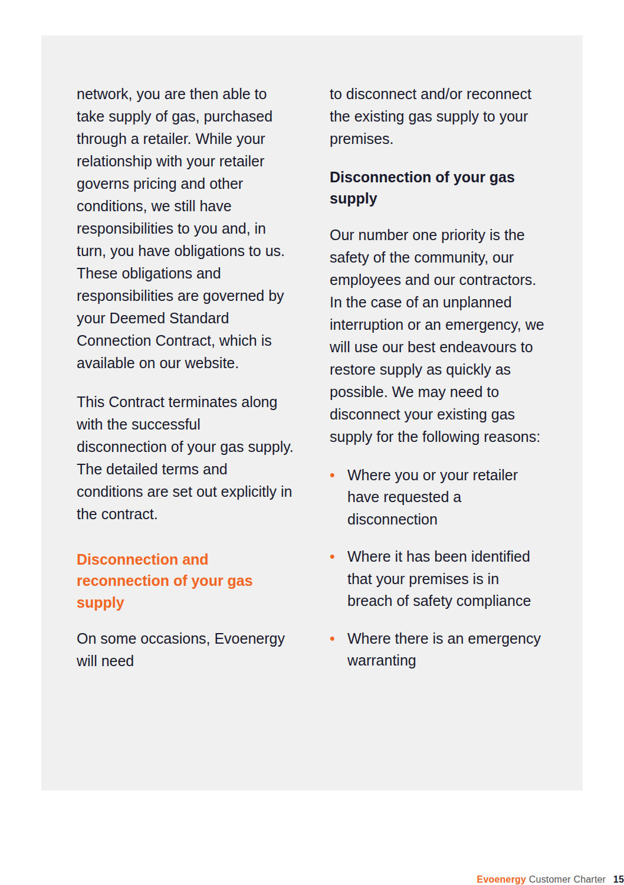network, you are then able to take supply of gas, purchased through a retailer. While your relationship with your retailer governs pricing and other conditions, we still have responsibilities to you and, in turn, you have obligations to us. These obligations and responsibilities are governed by your Deemed Standard Connection Contract, which is available on our website.
This Contract terminates along with the successful disconnection of your gas supply. The detailed terms and conditions are set out explicitly in the contract.
Disconnection and reconnection of your gas supply
On some occasions, Evoenergy will need
to disconnect and/or reconnect the existing gas supply to your premises.
Disconnection of your gas supply
Our number one priority is the safety of the community, our employees and our contractors. In the case of an unplanned interruption or an emergency, we will use our best endeavours to restore supply as quickly as possible. We may need to disconnect your existing gas supply for the following reasons:
Where you or your retailer have requested a disconnection
Where it has been identified that your premises is in breach of safety compliance
Where there is an emergency warranting
Evoenergy Customer Charter 15